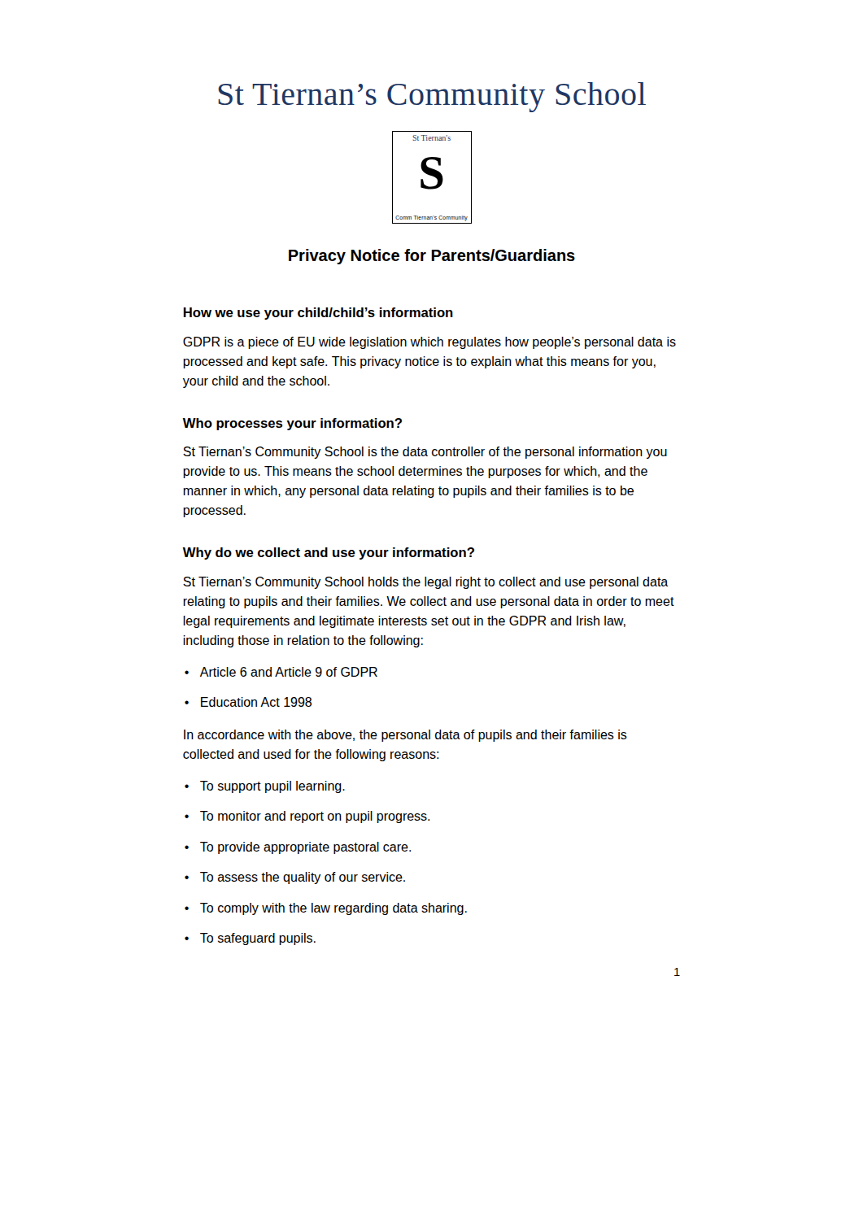St Tiernan’s Community School
St Tiernan's S Comm Tiernan's Community
Privacy Notice for Parents/Guardians
How we use your child/child’s information
GDPR is a piece of EU wide legislation which regulates how people’s personal data is processed and kept safe. This privacy notice is to explain what this means for you, your child and the school.
Who processes your information?
St Tiernan’s Community School is the data controller of the personal information you provide to us. This means the school determines the purposes for which, and the manner in which, any personal data relating to pupils and their families is to be processed.
Why do we collect and use your information?
St Tiernan’s Community School holds the legal right to collect and use personal data relating to pupils and their families. We collect and use personal data in order to meet legal requirements and legitimate interests set out in the GDPR and Irish law, including those in relation to the following:
Article 6 and Article 9 of GDPR
Education Act 1998
In accordance with the above, the personal data of pupils and their families is collected and used for the following reasons:
To support pupil learning.
To monitor and report on pupil progress.
To provide appropriate pastoral care.
To assess the quality of our service.
To comply with the law regarding data sharing.
To safeguard pupils.
1